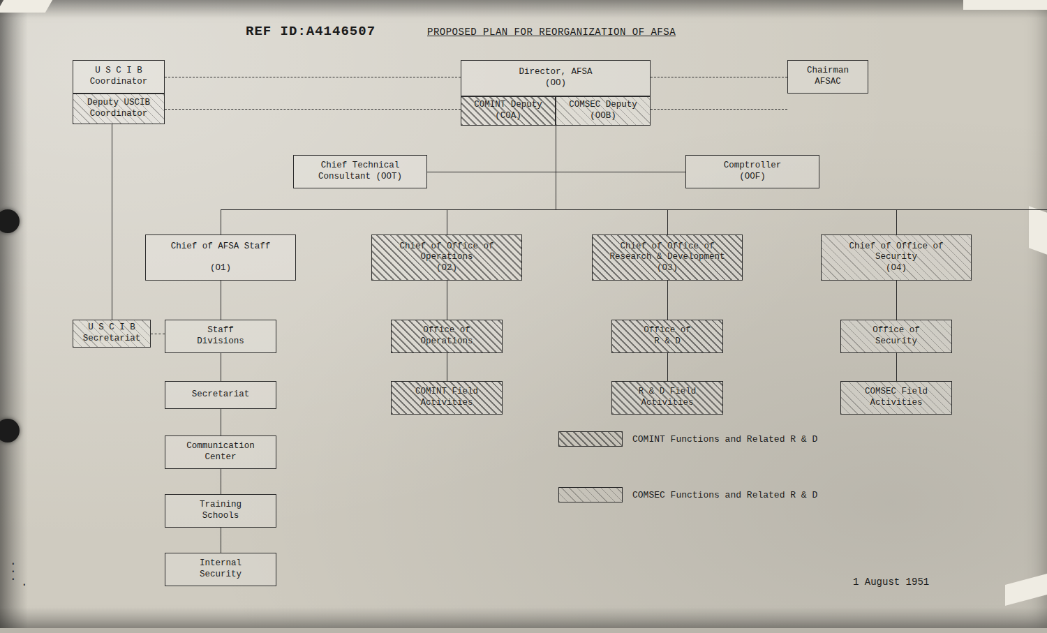.
.
.
.
REF ID:A4146507
PROPOSED PLAN FOR REORGANIZATION OF AFSA
1 August 1951
U S C I B
Coordinator
Deputy USCIB
Coordinator
Director, AFSA
(OO)
COMINT Deputy
(COA)
COMSEC Deputy
(OOB)
Chairman
AFSAC
Chief Technical
Consultant (OOT)
Comptroller
(OOF)
Chief of AFSA Staff
(O1)
Chief of Office of
Operations
(O2)
Chief of Office of
Research & Development
(O3)
Chief of Office of
Security
(O4)
Staff
Divisions
U S C I B
Secretariat
Secretariat
Communication
Center
Training
Schools
Internal
Security
Office of
Operations
COMINT Field
Activities
Office of
R & D
R & D Field
Activities
Office of
Security
COMSEC Field
Activities
COMINT Functions and Related R & D
COMSEC Functions and Related R & D